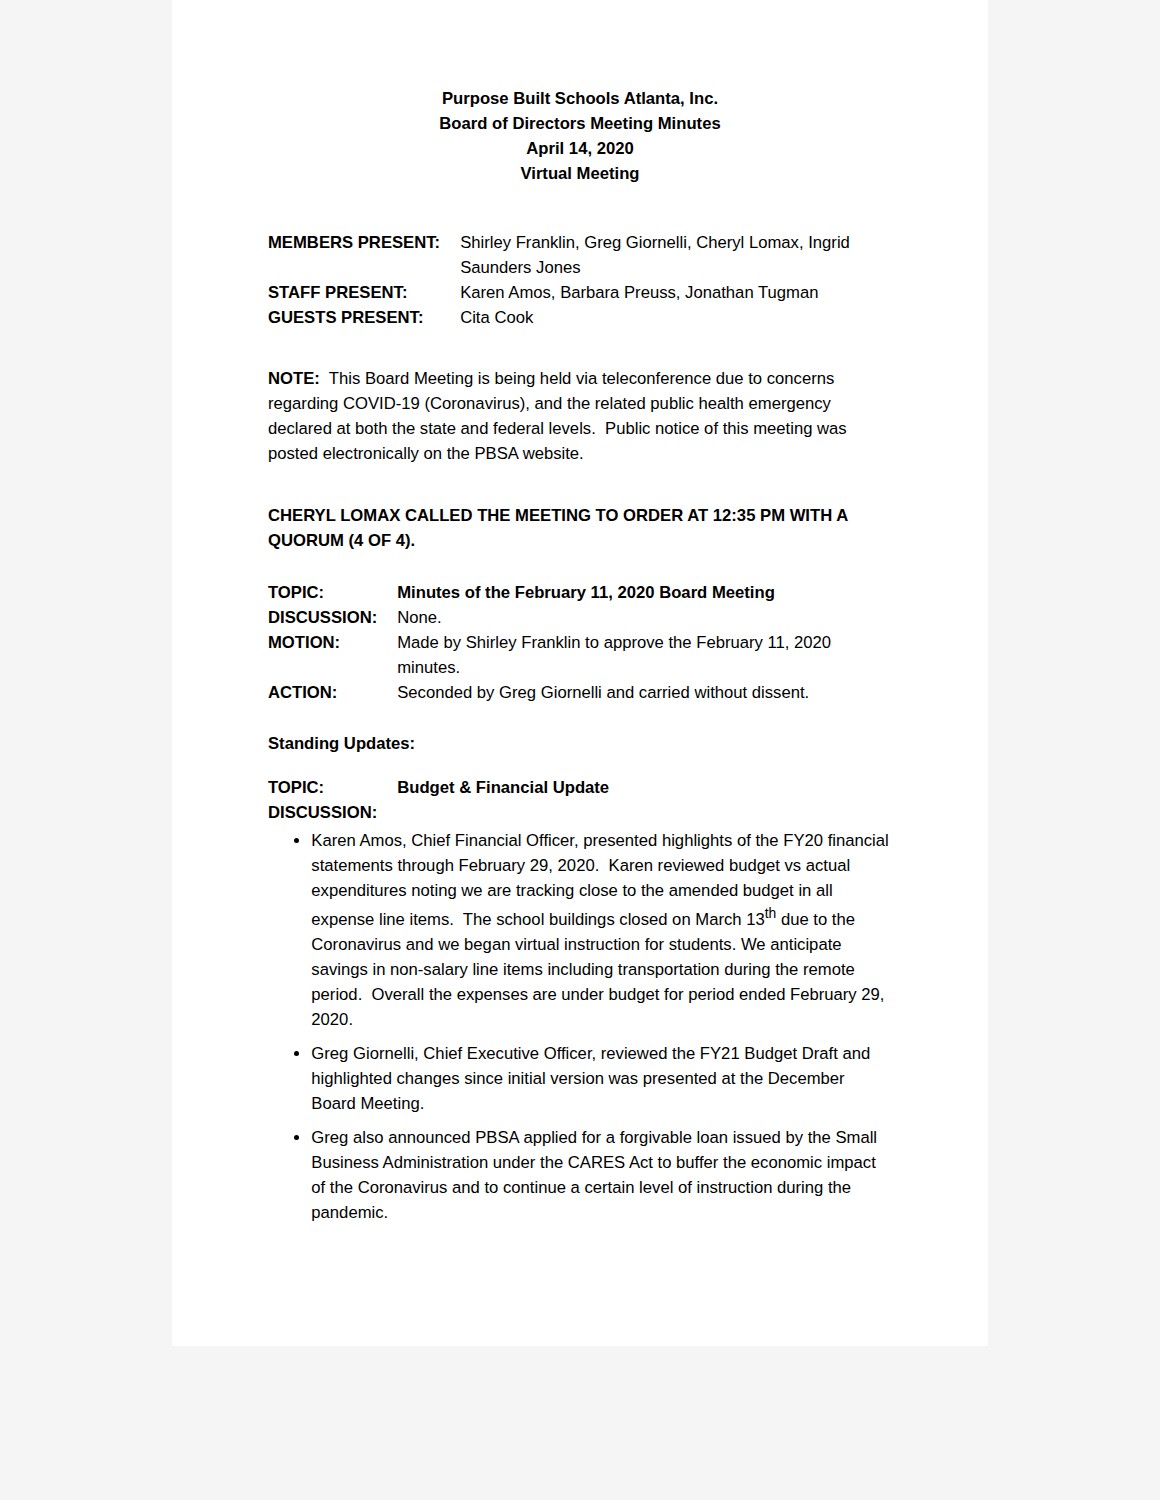Purpose Built Schools Atlanta, Inc.
Board of Directors Meeting Minutes
April 14, 2020
Virtual Meeting
| MEMBERS PRESENT: | Shirley Franklin, Greg Giornelli, Cheryl Lomax, Ingrid Saunders Jones |
| STAFF PRESENT: | Karen Amos, Barbara Preuss, Jonathan Tugman |
| GUESTS PRESENT: | Cita Cook |
NOTE: This Board Meeting is being held via teleconference due to concerns regarding COVID-19 (Coronavirus), and the related public health emergency declared at both the state and federal levels. Public notice of this meeting was posted electronically on the PBSA website.
CHERYL LOMAX CALLED THE MEETING TO ORDER AT 12:35 PM WITH A QUORUM (4 OF 4).
| TOPIC: | Minutes of the February 11, 2020 Board Meeting |
| DISCUSSION: | None. |
| MOTION: | Made by Shirley Franklin to approve the February 11, 2020 minutes. |
| ACTION: | Seconded by Greg Giornelli and carried without dissent. |
Standing Updates:
| TOPIC: | Budget & Financial Update |
| DISCUSSION: | |
Karen Amos, Chief Financial Officer, presented highlights of the FY20 financial statements through February 29, 2020. Karen reviewed budget vs actual expenditures noting we are tracking close to the amended budget in all expense line items. The school buildings closed on March 13th due to the Coronavirus and we began virtual instruction for students. We anticipate savings in non-salary line items including transportation during the remote period. Overall the expenses are under budget for period ended February 29, 2020.
Greg Giornelli, Chief Executive Officer, reviewed the FY21 Budget Draft and highlighted changes since initial version was presented at the December Board Meeting.
Greg also announced PBSA applied for a forgivable loan issued by the Small Business Administration under the CARES Act to buffer the economic impact of the Coronavirus and to continue a certain level of instruction during the pandemic.